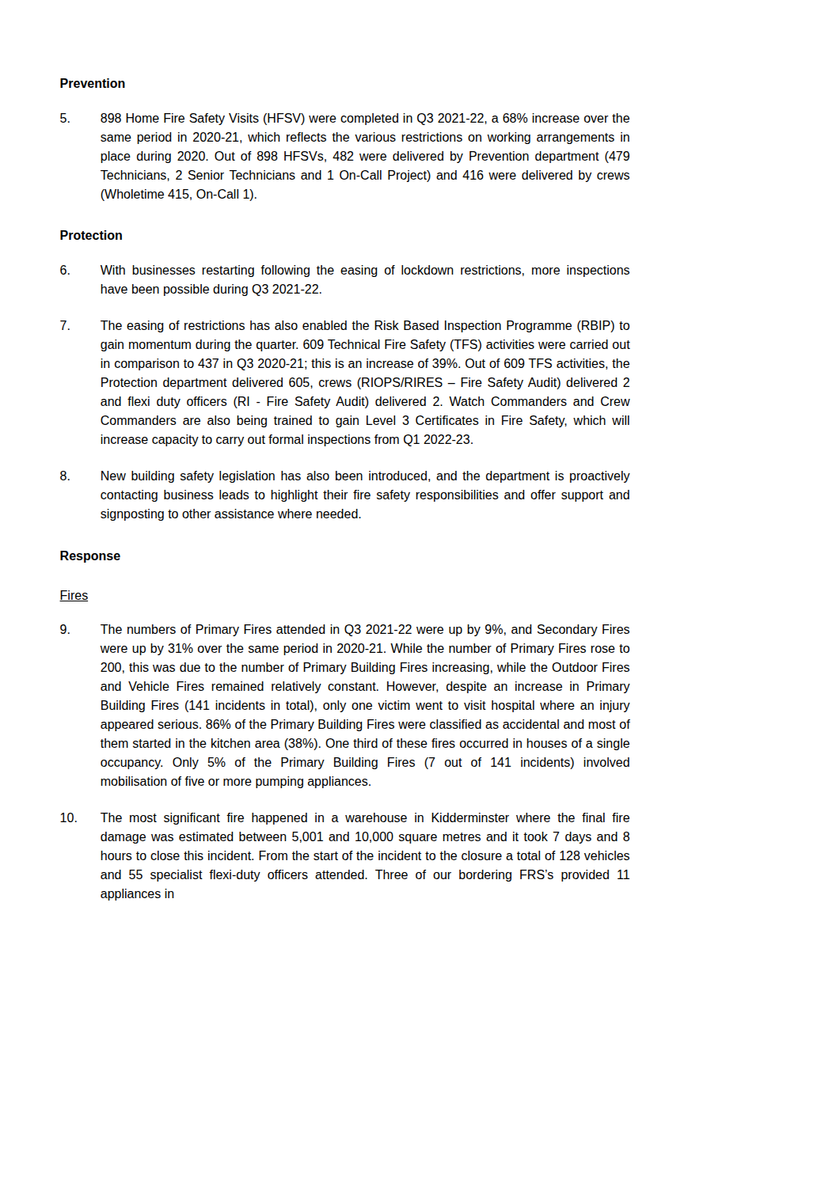Prevention
898 Home Fire Safety Visits (HFSV) were completed in Q3 2021-22, a 68% increase over the same period in 2020-21, which reflects the various restrictions on working arrangements in place during 2020. Out of 898 HFSVs, 482 were delivered by Prevention department (479 Technicians, 2 Senior Technicians and 1 On-Call Project) and 416 were delivered by crews (Wholetime 415, On-Call 1).
Protection
With businesses restarting following the easing of lockdown restrictions, more inspections have been possible during Q3 2021-22.
The easing of restrictions has also enabled the Risk Based Inspection Programme (RBIP) to gain momentum during the quarter. 609 Technical Fire Safety (TFS) activities were carried out in comparison to 437 in Q3 2020-21; this is an increase of 39%. Out of 609 TFS activities, the Protection department delivered 605, crews (RIOPS/RIRES – Fire Safety Audit) delivered 2 and flexi duty officers (RI - Fire Safety Audit) delivered 2. Watch Commanders and Crew Commanders are also being trained to gain Level 3 Certificates in Fire Safety, which will increase capacity to carry out formal inspections from Q1 2022-23.
New building safety legislation has also been introduced, and the department is proactively contacting business leads to highlight their fire safety responsibilities and offer support and signposting to other assistance where needed.
Response
Fires
The numbers of Primary Fires attended in Q3 2021-22 were up by 9%, and Secondary Fires were up by 31% over the same period in 2020-21. While the number of Primary Fires rose to 200, this was due to the number of Primary Building Fires increasing, while the Outdoor Fires and Vehicle Fires remained relatively constant. However, despite an increase in Primary Building Fires (141 incidents in total), only one victim went to visit hospital where an injury appeared serious. 86% of the Primary Building Fires were classified as accidental and most of them started in the kitchen area (38%). One third of these fires occurred in houses of a single occupancy. Only 5% of the Primary Building Fires (7 out of 141 incidents) involved mobilisation of five or more pumping appliances.
The most significant fire happened in a warehouse in Kidderminster where the final fire damage was estimated between 5,001 and 10,000 square metres and it took 7 days and 8 hours to close this incident. From the start of the incident to the closure a total of 128 vehicles and 55 specialist flexi-duty officers attended. Three of our bordering FRS’s provided 11 appliances in